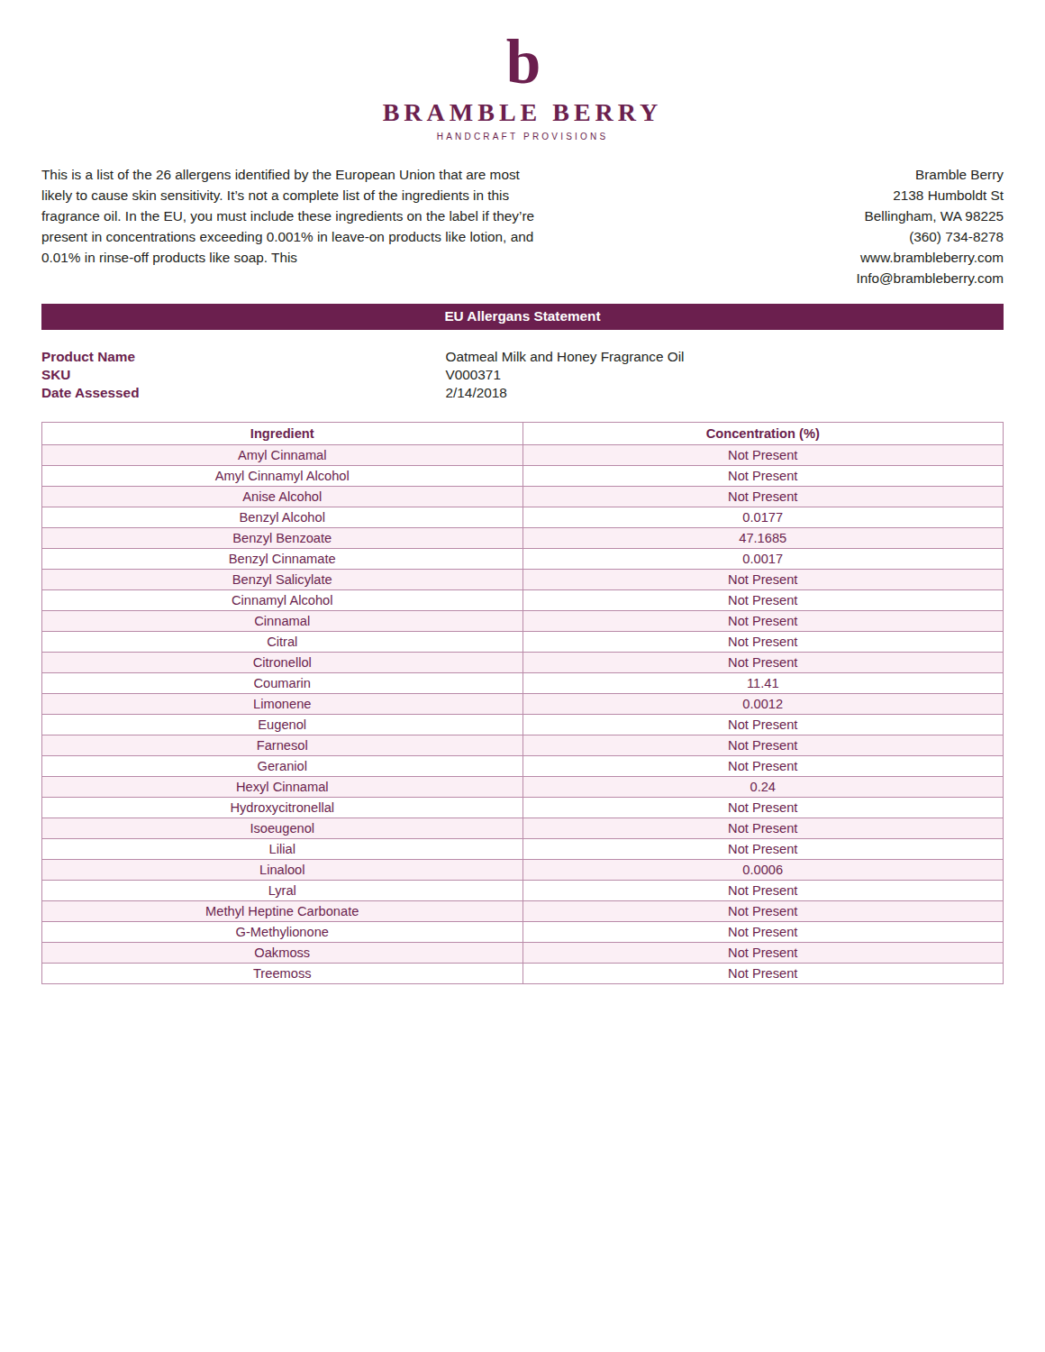b
BRAMBLE BERRY
HANDCRAFT PROVISIONS
| This is a list of the 26 allergens identified by the European Union that are most likely to cause skin sensitivity. It’s not a complete list of the ingredients in this fragrance oil. In the EU, you must include these ingredients on the label if they’re present in concentrations exceeding 0.001% in leave-on products like lotion, and 0.01% in rinse-off products like soap. This | Bramble Berry 2138 Humboldt St Bellingham, WA 98225 (360) 734-8278 www.brambleberry.com Info@brambleberry.com |
EU Allergans Statement
| Product Name | Oatmeal Milk and Honey Fragrance Oil |
| SKU | V000371 |
| Date Assessed | 2/14/2018 |
| Ingredient | Concentration (%) |
| --- | --- |
| Amyl Cinnamal | Not Present |
| Amyl Cinnamyl Alcohol | Not Present |
| Anise Alcohol | Not Present |
| Benzyl Alcohol | 0.0177 |
| Benzyl Benzoate | 47.1685 |
| Benzyl Cinnamate | 0.0017 |
| Benzyl Salicylate | Not Present |
| Cinnamyl Alcohol | Not Present |
| Cinnamal | Not Present |
| Citral | Not Present |
| Citronellol | Not Present |
| Coumarin | 11.41 |
| Limonene | 0.0012 |
| Eugenol | Not Present |
| Farnesol | Not Present |
| Geraniol | Not Present |
| Hexyl Cinnamal | 0.24 |
| Hydroxycitronellal | Not Present |
| Isoeugenol | Not Present |
| Lilial | Not Present |
| Linalool | 0.0006 |
| Lyral | Not Present |
| Methyl Heptine Carbonate | Not Present |
| G-Methylionone | Not Present |
| Oakmoss | Not Present |
| Treemoss | Not Present |